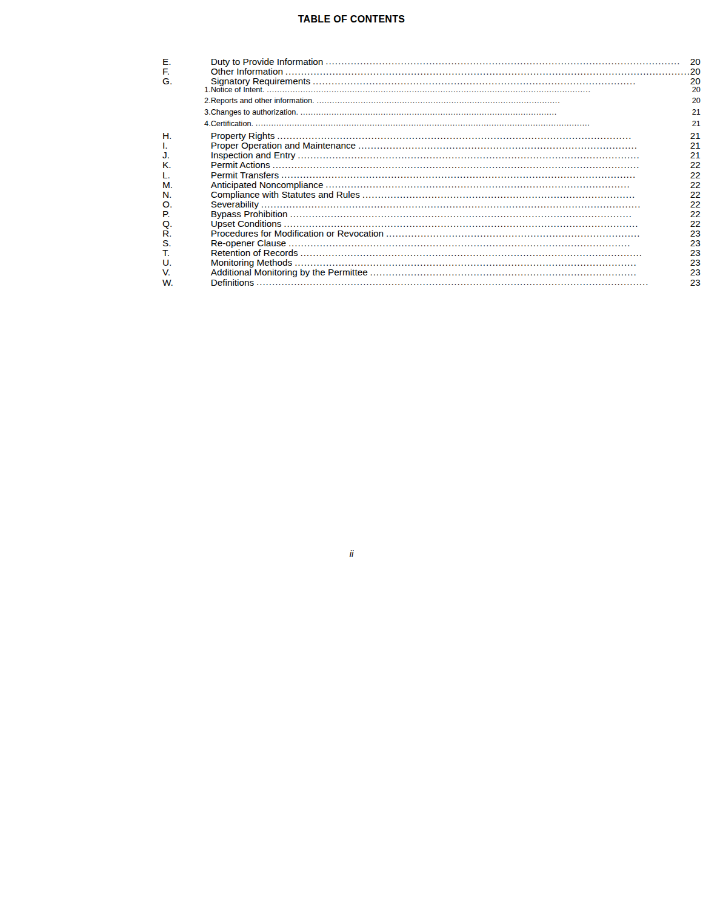TABLE OF CONTENTS
| E. | Duty to Provide Information ................................................................................................................. | 20 |
| F. | Other Information ................................................................................................................................. | 20 |
| G. | Signatory Requirements ....................................................................................................... | 20 |
| 1. | Notice of Intent. ............................................................................................................................. | 20 |
| 2. | Reports and other information. .............................................................................................. | 20 |
| 3. | Changes to authorization. ................................................................................................... | 21 |
| 4. | Certification. ................................................................................................................................. | 21 |
| H. | Property Rights ................................................................................................................. | 21 |
| I. | Proper Operation and Maintenance ......................................................................................... | 21 |
| J. | Inspection and Entry ............................................................................................................. | 21 |
| K. | Permit Actions ..................................................................................................................... | 22 |
| L. | Permit Transfers ................................................................................................................. | 22 |
| M. | Anticipated Noncompliance ................................................................................................. | 22 |
| N. | Compliance with Statutes and Rules ....................................................................................... | 22 |
| O. | Severability ......................................................................................................................... | 22 |
| P. | Bypass Prohibition ............................................................................................................. | 22 |
| Q. | Upset Conditions ................................................................................................................. | 22 |
| R. | Procedures for Modification or Revocation ................................................................................. | 23 |
| S. | Re-opener Clause ............................................................................................................. | 23 |
| T. | Retention of Records ............................................................................................................. | 23 |
| U. | Monitoring Methods ............................................................................................................. | 23 |
| V. | Additional Monitoring by the Permittee ..................................................................................... | 23 |
| W. | Definitions ............................................................................................................................. | 23 |
ii